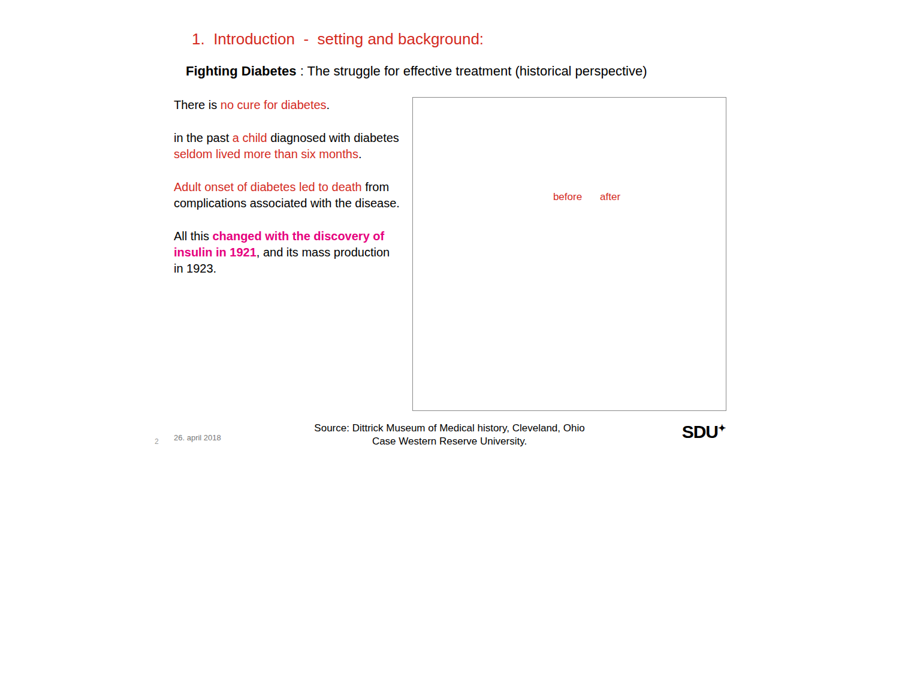1. Introduction - setting and background:
Fighting Diabetes : The struggle for effective treatment (historical perspective)
There is no cure for diabetes.
in the past a child diagnosed with diabetes seldom lived more than six months.
Adult onset of diabetes led to death from complications associated with the disease.
All this changed with the discovery of insulin in 1921, and its mass production in 1923.
before after
Source: Dittrick Museum of Medical history, Cleveland, Ohio
Case Western Reserve University.
26. april 2018 SDU✦
2